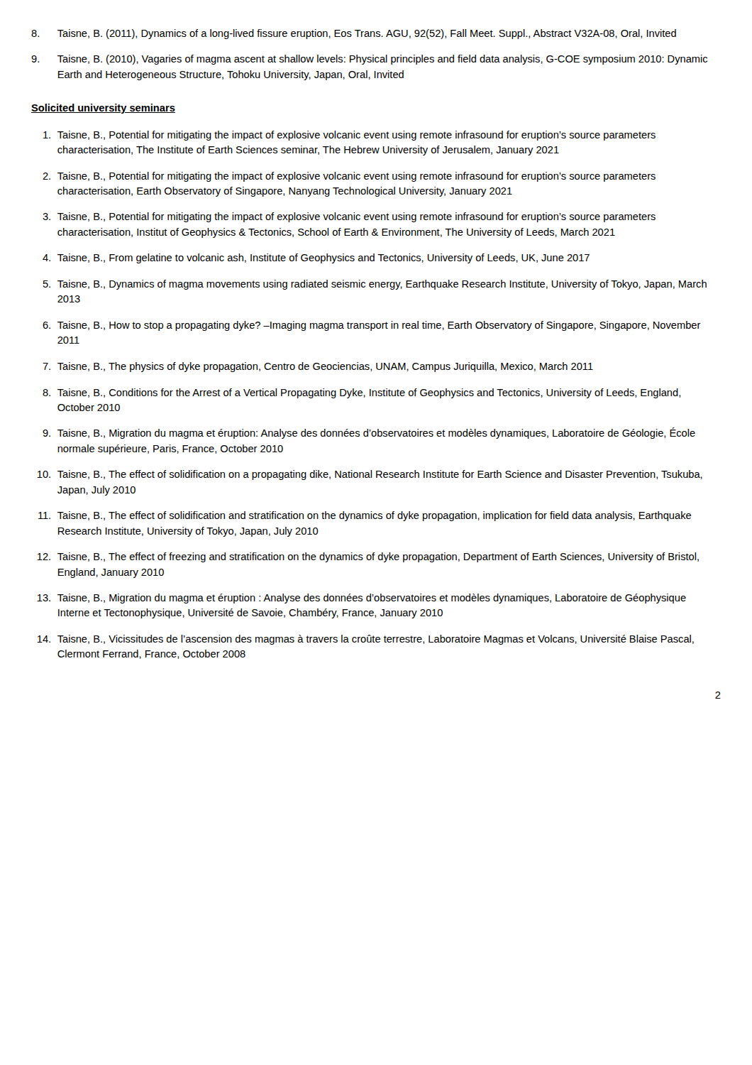8. Taisne, B. (2011), Dynamics of a long-lived fissure eruption, Eos Trans. AGU, 92(52), Fall Meet. Suppl., Abstract V32A-08, Oral, Invited
9. Taisne, B. (2010), Vagaries of magma ascent at shallow levels: Physical principles and field data analysis, G-COE symposium 2010: Dynamic Earth and Heterogeneous Structure, Tohoku University, Japan, Oral, Invited
Solicited university seminars
Taisne, B., Potential for mitigating the impact of explosive volcanic event using remote infrasound for eruption’s source parameters characterisation, The Institute of Earth Sciences seminar, The Hebrew University of Jerusalem, January 2021
Taisne, B., Potential for mitigating the impact of explosive volcanic event using remote infrasound for eruption’s source parameters characterisation, Earth Observatory of Singapore, Nanyang Technological University, January 2021
Taisne, B., Potential for mitigating the impact of explosive volcanic event using remote infrasound for eruption’s source parameters characterisation, Institut of Geophysics & Tectonics, School of Earth & Environment, The University of Leeds, March 2021
Taisne, B., From gelatine to volcanic ash, Institute of Geophysics and Tectonics, University of Leeds, UK, June 2017
Taisne, B., Dynamics of magma movements using radiated seismic energy, Earthquake Research Institute, University of Tokyo, Japan, March 2013
Taisne, B., How to stop a propagating dyke? –Imaging magma transport in real time, Earth Observatory of Singapore, Singapore, November 2011
Taisne, B., The physics of dyke propagation, Centro de Geociencias, UNAM, Campus Juriquilla, Mexico, March 2011
Taisne, B., Conditions for the Arrest of a Vertical Propagating Dyke, Institute of Geophysics and Tectonics, University of Leeds, England, October 2010
Taisne, B., Migration du magma et éruption: Analyse des données d’observatoires et modèles dynamiques, Laboratoire de Géologie, École normale supérieure, Paris, France, October 2010
Taisne, B., The effect of solidification on a propagating dike, National Research Institute for Earth Science and Disaster Prevention, Tsukuba, Japan, July 2010
Taisne, B., The effect of solidification and stratification on the dynamics of dyke propagation, implication for field data analysis, Earthquake Research Institute, University of Tokyo, Japan, July 2010
Taisne, B., The effect of freezing and stratification on the dynamics of dyke propagation, Department of Earth Sciences, University of Bristol, England, January 2010
Taisne, B., Migration du magma et éruption : Analyse des données d’observatoires et modèles dynamiques, Laboratoire de Géophysique Interne et Tectonophysique, Université de Savoie, Chambéry, France, January 2010
Taisne, B., Vicissitudes de l’ascension des magmas à travers la croûte terrestre, Laboratoire Magmas et Volcans, Université Blaise Pascal, Clermont Ferrand, France, October 2008
2